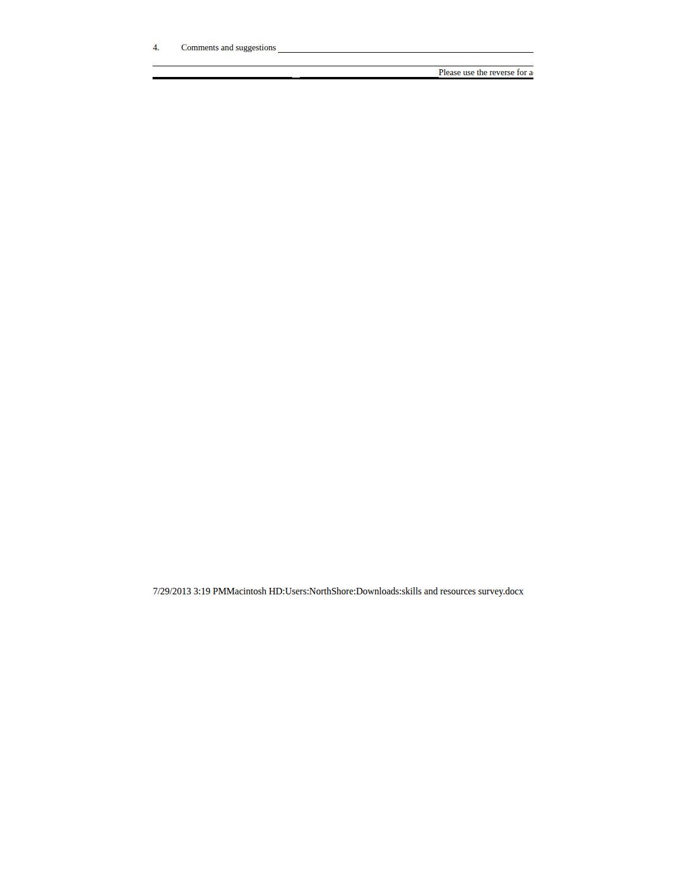4. Comments and suggestions
Please use the reverse for additional comments and suggestions
7/29/2013 3:19 PMMacintosh HD:Users:NorthShore:Downloads:skills and resources survey.docx